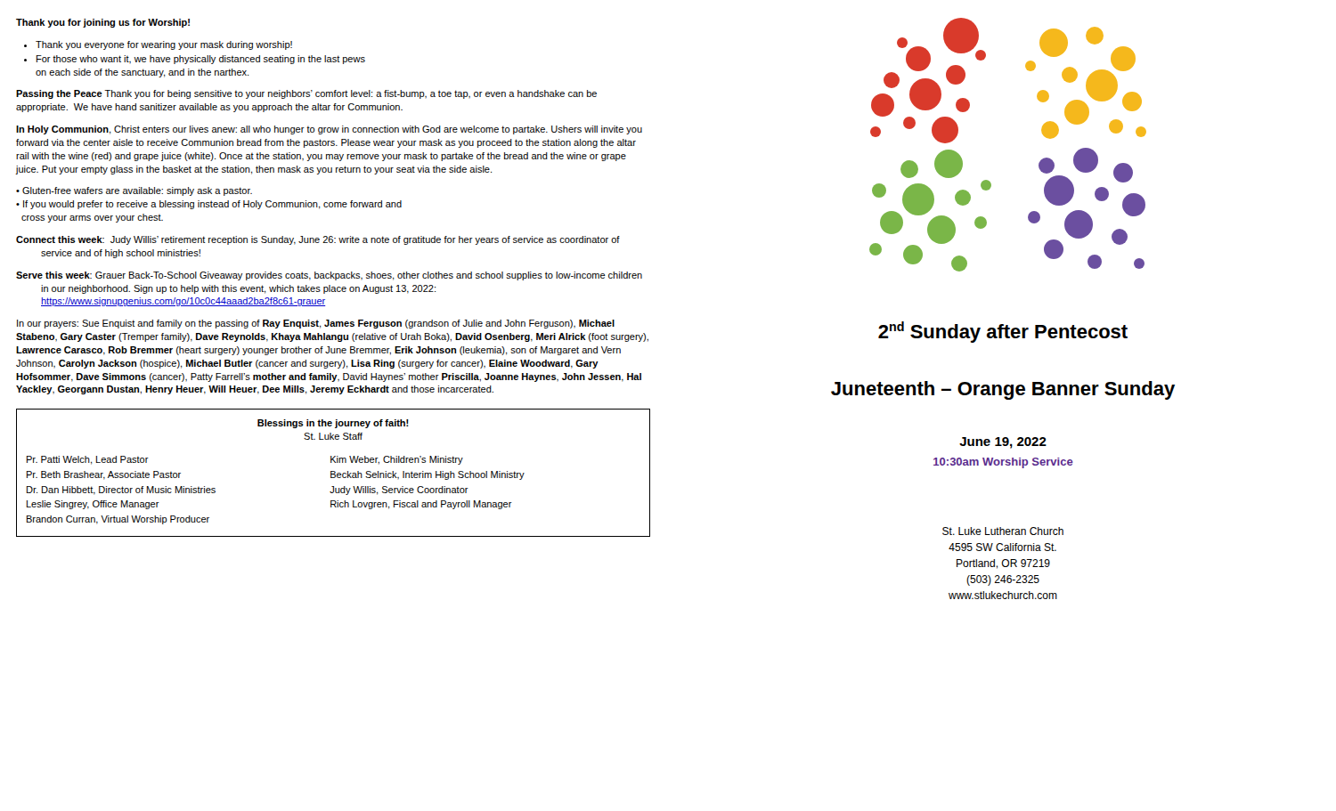Thank you for joining us for Worship!
Thank you everyone for wearing your mask during worship!
For those who want it, we have physically distanced seating in the last pews
on each side of the sanctuary, and in the narthex.
Passing the Peace Thank you for being sensitive to your neighbors’ comfort level: a fist-bump, a toe tap, or even a handshake can be appropriate. We have hand sanitizer available as you approach the altar for Communion.
In Holy Communion, Christ enters our lives anew: all who hunger to grow in connection with God are welcome to partake. Ushers will invite you forward via the center aisle to receive Communion bread from the pastors. Please wear your mask as you proceed to the station along the altar rail with the wine (red) and grape juice (white). Once at the station, you may remove your mask to partake of the bread and the wine or grape juice. Put your empty glass in the basket at the station, then mask as you return to your seat via the side aisle.
• Gluten-free wafers are available: simply ask a pastor.
• If you would prefer to receive a blessing instead of Holy Communion, come forward and
cross your arms over your chest.
Connect this week: Judy Willis’ retirement reception is Sunday, June 26: write a note of gratitude for her years of service as coordinator of service and of high school ministries!
Serve this week: Grauer Back-To-School Giveaway provides coats, backpacks, shoes, other clothes and school supplies to low-income children in our neighborhood. Sign up to help with this event, which takes place on August 13, 2022:
https://www.signupgenius.com/go/10c0c44aaad2ba2f8c61-grauer
In our prayers: Sue Enquist and family on the passing of Ray Enquist, James Ferguson (grandson of Julie and John Ferguson), Michael Stabeno, Gary Caster (Tremper family), Dave Reynolds, Khaya Mahlangu (relative of Urah Boka), David Osenberg, Meri Alrick (foot surgery), Lawrence Carasco, Rob Bremmer (heart surgery) younger brother of June Bremmer, Erik Johnson (leukemia), son of Margaret and Vern Johnson, Carolyn Jackson (hospice), Michael Butler (cancer and surgery), Lisa Ring (surgery for cancer), Elaine Woodward, Gary Hofsommer, Dave Simmons (cancer), Patty Farrell’s mother and family, David Haynes’ mother Priscilla, Joanne Haynes, John Jessen, Hal Yackley, Georgann Dustan, Henry Heuer, Will Heuer, Dee Mills, Jeremy Eckhardt and those incarcerated.
Blessings in the journey of faith!
St. Luke Staff
| Pr. Patti Welch, Lead Pastor | Kim Weber, Children’s Ministry |
| Pr. Beth Brashear, Associate Pastor | Beckah Selnick, Interim High School Ministry |
| Dr. Dan Hibbett, Director of Music Ministries | Judy Willis, Service Coordinator |
| Leslie Singrey, Office Manager | Rich Lovgren, Fiscal and Payroll Manager |
| Brandon Curran, Virtual Worship Producer | |
2nd Sunday after Pentecost
Juneteenth – Orange Banner Sunday
June 19, 2022
10:30am Worship Service
St. Luke Lutheran Church
4595 SW California St.
Portland, OR 97219
(503) 246-2325
www.stlukechurch.com